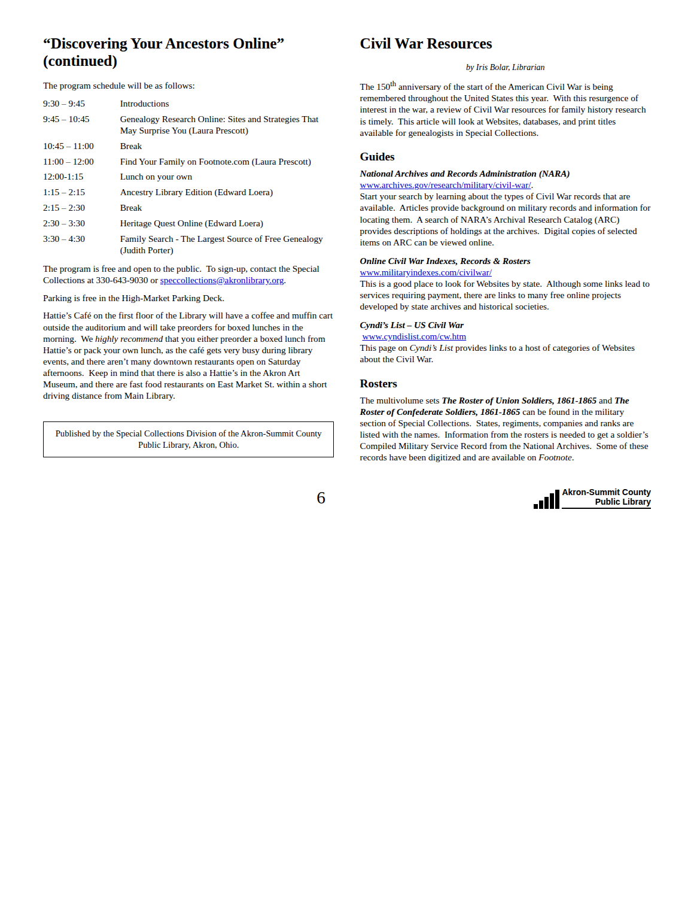“Discovering Your Ancestors Online” (continued)
The program schedule will be as follows:
9:30 – 9:45
Introductions
9:45 – 10:45
Genealogy Research Online: Sites and Strategies That May Surprise You (Laura Prescott)
10:45 – 11:00
Break
11:00 – 12:00
Find Your Family on Footnote.com (Laura Prescott)
12:00-1:15
Lunch on your own
1:15 – 2:15
Ancestry Library Edition (Edward Loera)
2:15 – 2:30
Break
2:30 – 3:30
Heritage Quest Online (Edward Loera)
3:30 – 4:30
Family Search - The Largest Source of Free Genealogy (Judith Porter)
The program is free and open to the public. To sign-up, contact the Special Collections at 330-643-9030 or speccollections@akronlibrary.org.
Parking is free in the High-Market Parking Deck.
Hattie’s Café on the first floor of the Library will have a coffee and muffin cart outside the auditorium and will take preorders for boxed lunches in the morning. We highly recommend that you either preorder a boxed lunch from Hattie’s or pack your own lunch, as the café gets very busy during library events, and there aren’t many downtown restaurants open on Saturday afternoons. Keep in mind that there is also a Hattie’s in the Akron Art Museum, and there are fast food restaurants on East Market St. within a short driving distance from Main Library.
Published by the Special Collections Division of the Akron-Summit County Public Library, Akron, Ohio.
Civil War Resources
by Iris Bolar, Librarian
The 150th anniversary of the start of the American Civil War is being remembered throughout the United States this year. With this resurgence of interest in the war, a review of Civil War resources for family history research is timely. This article will look at Websites, databases, and print titles available for genealogists in Special Collections.
Guides
National Archives and Records Administration (NARA)
www.archives.gov/research/military/civil-war/.
Start your search by learning about the types of Civil War records that are available. Articles provide background on military records and information for locating them. A search of NARA’s Archival Research Catalog (ARC) provides descriptions of holdings at the archives. Digital copies of selected items on ARC can be viewed online.
Online Civil War Indexes, Records & Rosters
www.militaryindexes.com/civilwar/
This is a good place to look for Websites by state. Although some links lead to services requiring payment, there are links to many free online projects developed by state archives and historical societies.
Cyndi’s List – US Civil War
www.cyndislist.com/cw.htm
This page on Cyndi’s List provides links to a host of categories of Websites about the Civil War.
Rosters
The multivolume sets The Roster of Union Soldiers, 1861-1865 and The Roster of Confederate Soldiers, 1861-1865 can be found in the military section of Special Collections. States, regiments, companies and ranks are listed with the names. Information from the rosters is needed to get a soldier’s Compiled Military Service Record from the National Archives. Some of these records have been digitized and are available on Footnote.
6
Akron-Summit County Public Library